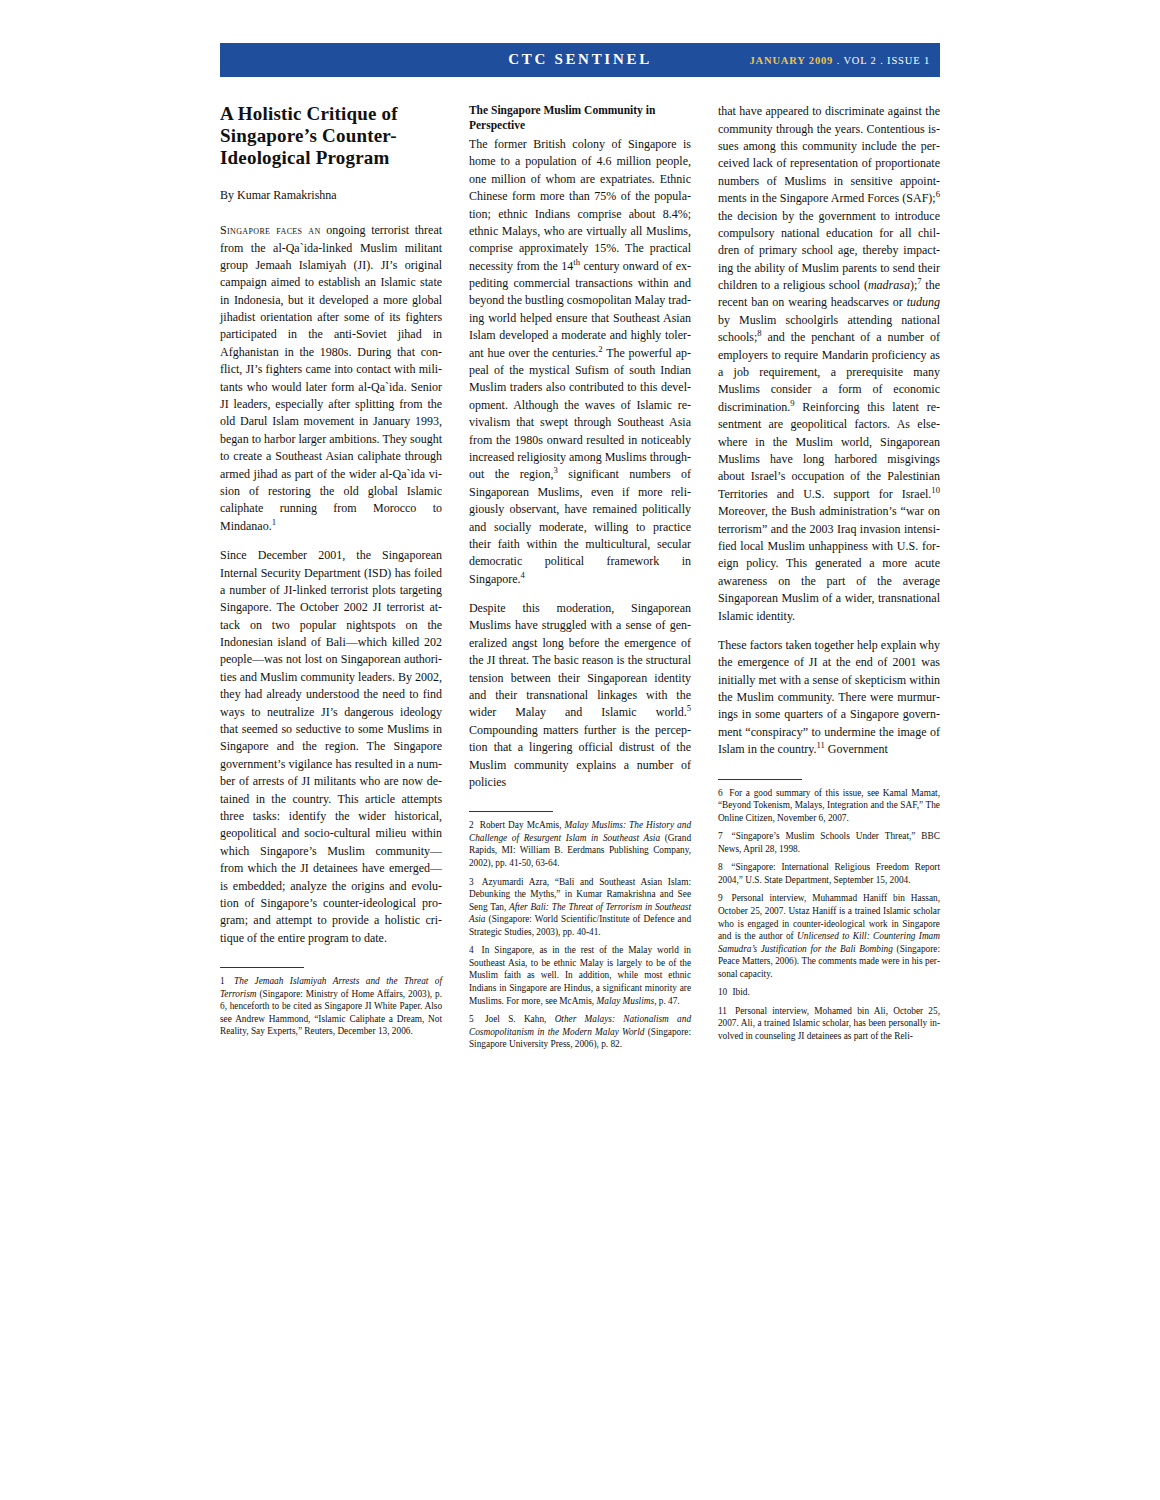CTC SENTINEL
JANUARY 2009 . VOL 2 . ISSUE 1
A Holistic Critique of Singapore’s Counter-Ideological Program
By Kumar Ramakrishna
Singapore faces an ongoing terrorist threat from the al-Qa`ida-linked Muslim militant group Jemaah Islamiyah (JI). JI’s original campaign aimed to establish an Islamic state in Indonesia, but it developed a more global jihadist orientation after some of its fighters participated in the anti-Soviet jihad in Afghanistan in the 1980s. During that conflict, JI’s fighters came into contact with militants who would later form al-Qa`ida. Senior JI leaders, especially after splitting from the old Darul Islam movement in January 1993, began to harbor larger ambitions. They sought to create a Southeast Asian caliphate through armed jihad as part of the wider al-Qa`ida vision of restoring the old global Islamic caliphate running from Morocco to Mindanao.1
Since December 2001, the Singaporean Internal Security Department (ISD) has foiled a number of JI-linked terrorist plots targeting Singapore. The October 2002 JI terrorist attack on two popular nightspots on the Indonesian island of Bali—which killed 202 people—was not lost on Singaporean authorities and Muslim community leaders. By 2002, they had already understood the need to find ways to neutralize JI’s dangerous ideology that seemed so seductive to some Muslims in Singapore and the region. The Singapore government’s vigilance has resulted in a number of arrests of JI militants who are now detained in the country. This article attempts three tasks: identify the wider historical, geopolitical and socio-cultural milieu within which Singapore’s Muslim community—from which the JI detainees have emerged—is embedded; analyze the origins and evolution of Singapore’s counter-ideological program; and attempt to provide a holistic critique of the entire program to date.
1 The Jemaah Islamiyah Arrests and the Threat of Terrorism (Singapore: Ministry of Home Affairs, 2003), p. 6, henceforth to be cited as Singapore JI White Paper. Also see Andrew Hammond, “Islamic Caliphate a Dream, Not Reality, Say Experts,” Reuters, December 13, 2006.
The Singapore Muslim Community in Perspective
The former British colony of Singapore is home to a population of 4.6 million people, one million of whom are expatriates. Ethnic Chinese form more than 75% of the population; ethnic Indians comprise about 8.4%; ethnic Malays, who are virtually all Muslims, comprise approximately 15%. The practical necessity from the 14th century onward of expediting commercial transactions within and beyond the bustling cosmopolitan Malay trading world helped ensure that Southeast Asian Islam developed a moderate and highly tolerant hue over the centuries.2 The powerful appeal of the mystical Sufism of south Indian Muslim traders also contributed to this development. Although the waves of Islamic revivalism that swept through Southeast Asia from the 1980s onward resulted in noticeably increased religiosity among Muslims throughout the region,3 significant numbers of Singaporean Muslims, even if more religiously observant, have remained politically and socially moderate, willing to practice their faith within the multicultural, secular democratic political framework in Singapore.4
Despite this moderation, Singaporean Muslims have struggled with a sense of generalized angst long before the emergence of the JI threat. The basic reason is the structural tension between their Singaporean identity and their transnational linkages with the wider Malay and Islamic world.5 Compounding matters further is the perception that a lingering official distrust of the Muslim community explains a number of policies
2 Robert Day McAmis, Malay Muslims: The History and Challenge of Resurgent Islam in Southeast Asia (Grand Rapids, MI: William B. Eerdmans Publishing Company, 2002), pp. 41-50, 63-64.
3 Azyumardi Azra, “Bali and Southeast Asian Islam: Debunking the Myths,” in Kumar Ramakrishna and See Seng Tan, After Bali: The Threat of Terrorism in Southeast Asia (Singapore: World Scientific/Institute of Defence and Strategic Studies, 2003), pp. 40-41.
4 In Singapore, as in the rest of the Malay world in Southeast Asia, to be ethnic Malay is largely to be of the Muslim faith as well. In addition, while most ethnic Indians in Singapore are Hindus, a significant minority are Muslims. For more, see McAmis, Malay Muslims, p. 47.
5 Joel S. Kahn, Other Malays: Nationalism and Cosmopolitanism in the Modern Malay World (Singapore: Singapore University Press, 2006), p. 82.
that have appeared to discriminate against the community through the years. Contentious issues among this community include the perceived lack of representation of proportionate numbers of Muslims in sensitive appointments in the Singapore Armed Forces (SAF);6 the decision by the government to introduce compulsory national education for all children of primary school age, thereby impacting the ability of Muslim parents to send their children to a religious school (madrasa);7 the recent ban on wearing headscarves or tudung by Muslim schoolgirls attending national schools;8 and the penchant of a number of employers to require Mandarin proficiency as a job requirement, a prerequisite many Muslims consider a form of economic discrimination.9 Reinforcing this latent resentment are geopolitical factors. As elsewhere in the Muslim world, Singaporean Muslims have long harbored misgivings about Israel’s occupation of the Palestinian Territories and U.S. support for Israel.10 Moreover, the Bush administration’s “war on terrorism” and the 2003 Iraq invasion intensified local Muslim unhappiness with U.S. foreign policy. This generated a more acute awareness on the part of the average Singaporean Muslim of a wider, transnational Islamic identity.
These factors taken together help explain why the emergence of JI at the end of 2001 was initially met with a sense of skepticism within the Muslim community. There were murmurings in some quarters of a Singapore government “conspiracy” to undermine the image of Islam in the country.11 Government
6 For a good summary of this issue, see Kamal Mamat, “Beyond Tokenism, Malays, Integration and the SAF,” The Online Citizen, November 6, 2007.
7 “Singapore’s Muslim Schools Under Threat,” BBC News, April 28, 1998.
8 “Singapore: International Religious Freedom Report 2004,” U.S. State Department, September 15, 2004.
9 Personal interview, Muhammad Haniff bin Hassan, October 25, 2007. Ustaz Haniff is a trained Islamic scholar who is engaged in counter-ideological work in Singapore and is the author of Unlicensed to Kill: Countering Imam Samudra’s Justification for the Bali Bombing (Singapore: Peace Matters, 2006). The comments made were in his personal capacity.
10 Ibid.
11 Personal interview, Mohamed bin Ali, October 25, 2007. Ali, a trained Islamic scholar, has been personally involved in counseling JI detainees as part of the Reli-